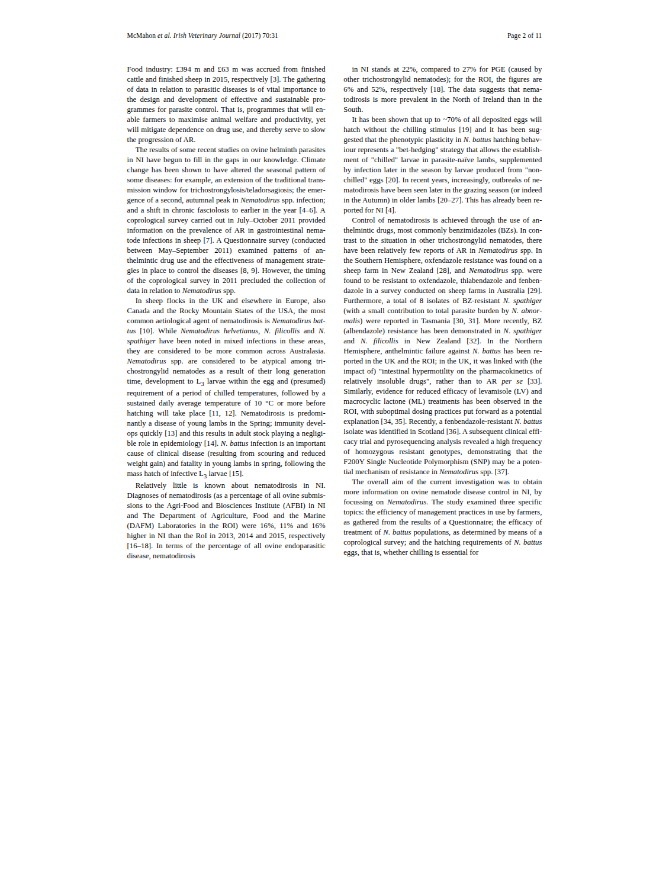McMahon et al. Irish Veterinary Journal (2017) 70:31
Page 2 of 11
Food industry: £394 m and £63 m was accrued from finished cattle and finished sheep in 2015, respectively [3]. The gathering of data in relation to parasitic diseases is of vital importance to the design and development of effective and sustainable programmes for parasite control. That is, programmes that will enable farmers to maximise animal welfare and productivity, yet will mitigate dependence on drug use, and thereby serve to slow the progression of AR.
The results of some recent studies on ovine helminth parasites in NI have begun to fill in the gaps in our knowledge. Climate change has been shown to have altered the seasonal pattern of some diseases: for example, an extension of the traditional transmission window for trichostrongylosis/teladorsagiosis; the emergence of a second, autumnal peak in Nematodirus spp. infection; and a shift in chronic fasciolosis to earlier in the year [4–6]. A coprological survey carried out in July–October 2011 provided information on the prevalence of AR in gastrointestinal nematode infections in sheep [7]. A Questionnaire survey (conducted between May–September 2011) examined patterns of anthelmintic drug use and the effectiveness of management strategies in place to control the diseases [8, 9]. However, the timing of the coprological survey in 2011 precluded the collection of data in relation to Nematodirus spp.
In sheep flocks in the UK and elsewhere in Europe, also Canada and the Rocky Mountain States of the USA, the most common aetiological agent of nematodirosis is Nematodirus battus [10]. While Nematodirus helvetianus, N. filicollis and N. spathiger have been noted in mixed infections in these areas, they are considered to be more common across Australasia. Nematodirus spp. are considered to be atypical among trichostrongylid nematodes as a result of their long generation time, development to L3 larvae within the egg and (presumed) requirement of a period of chilled temperatures, followed by a sustained daily average temperature of 10 °C or more before hatching will take place [11, 12]. Nematodirosis is predominantly a disease of young lambs in the Spring; immunity develops quickly [13] and this results in adult stock playing a negligible role in epidemiology [14]. N. battus infection is an important cause of clinical disease (resulting from scouring and reduced weight gain) and fatality in young lambs in spring, following the mass hatch of infective L3 larvae [15].
Relatively little is known about nematodirosis in NI. Diagnoses of nematodirosis (as a percentage of all ovine submissions to the Agri-Food and Biosciences Institute (AFBI) in NI and The Department of Agriculture, Food and the Marine (DAFM) Laboratories in the ROI) were 16%, 11% and 16% higher in NI than the RoI in 2013, 2014 and 2015, respectively [16–18]. In terms of the percentage of all ovine endoparasitic disease, nematodirosis
in NI stands at 22%, compared to 27% for PGE (caused by other trichostrongylid nematodes); for the ROI, the figures are 6% and 52%, respectively [18]. The data suggests that nematodirosis is more prevalent in the North of Ireland than in the South.
It has been shown that up to ~70% of all deposited eggs will hatch without the chilling stimulus [19] and it has been suggested that the phenotypic plasticity in N. battus hatching behaviour represents a "bet-hedging" strategy that allows the establishment of "chilled" larvae in parasite-naïve lambs, supplemented by infection later in the season by larvae produced from "non-chilled" eggs [20]. In recent years, increasingly, outbreaks of nematodirosis have been seen later in the grazing season (or indeed in the Autumn) in older lambs [20–27]. This has already been reported for NI [4].
Control of nematodirosis is achieved through the use of anthelmintic drugs, most commonly benzimidazoles (BZs). In contrast to the situation in other trichostrongylid nematodes, there have been relatively few reports of AR in Nematodirus spp. In the Southern Hemisphere, oxfendazole resistance was found on a sheep farm in New Zealand [28], and Nematodirus spp. were found to be resistant to oxfendazole, thiabendazole and fenbendazole in a survey conducted on sheep farms in Australia [29]. Furthermore, a total of 8 isolates of BZ-resistant N. spathiger (with a small contribution to total parasite burden by N. abnormalis) were reported in Tasmania [30, 31]. More recently, BZ (albendazole) resistance has been demonstrated in N. spathiger and N. filicollis in New Zealand [32]. In the Northern Hemisphere, anthelmintic failure against N. battus has been reported in the UK and the ROI; in the UK, it was linked with (the impact of) "intestinal hypermotility on the pharmacokinetics of relatively insoluble drugs", rather than to AR per se [33]. Similarly, evidence for reduced efficacy of levamisole (LV) and macrocyclic lactone (ML) treatments has been observed in the ROI, with suboptimal dosing practices put forward as a potential explanation [34, 35]. Recently, a fenbendazole-resistant N. battus isolate was identified in Scotland [36]. A subsequent clinical efficacy trial and pyrosequencing analysis revealed a high frequency of homozygous resistant genotypes, demonstrating that the F200Y Single Nucleotide Polymorphism (SNP) may be a potential mechanism of resistance in Nematodirus spp. [37].
The overall aim of the current investigation was to obtain more information on ovine nematode disease control in NI, by focussing on Nematodirus. The study examined three specific topics: the efficiency of management practices in use by farmers, as gathered from the results of a Questionnaire; the efficacy of treatment of N. battus populations, as determined by means of a coprological survey; and the hatching requirements of N. battus eggs, that is, whether chilling is essential for